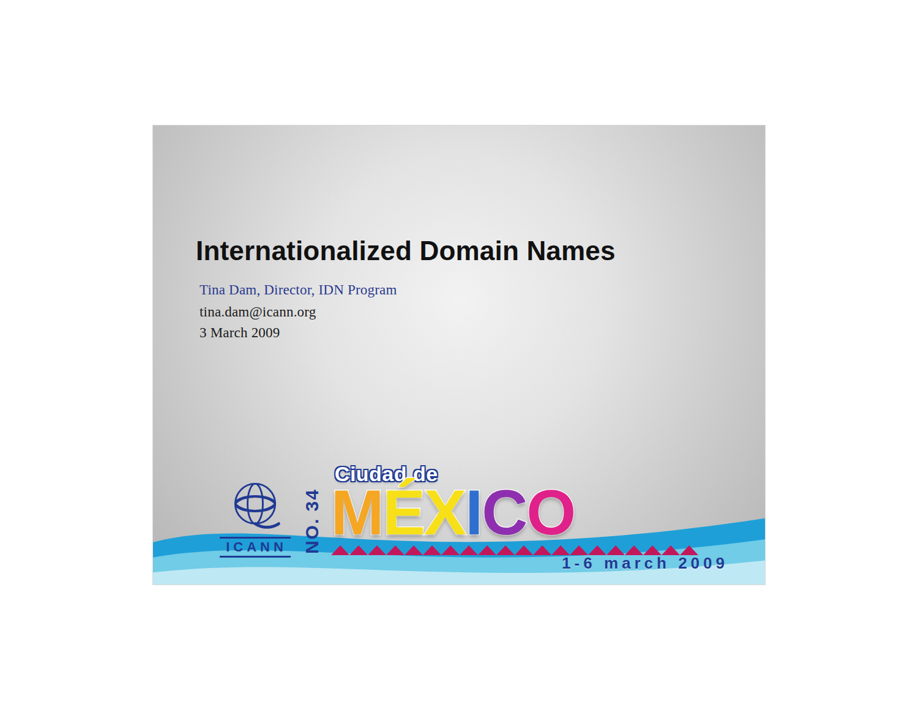Internationalized Domain Names
Tina Dam, Director, IDN Program
tina.dam@icann.org
3 March 2009
ICANN
NO. 34
Ciudad de
MÉXICO
1-6 march 2009